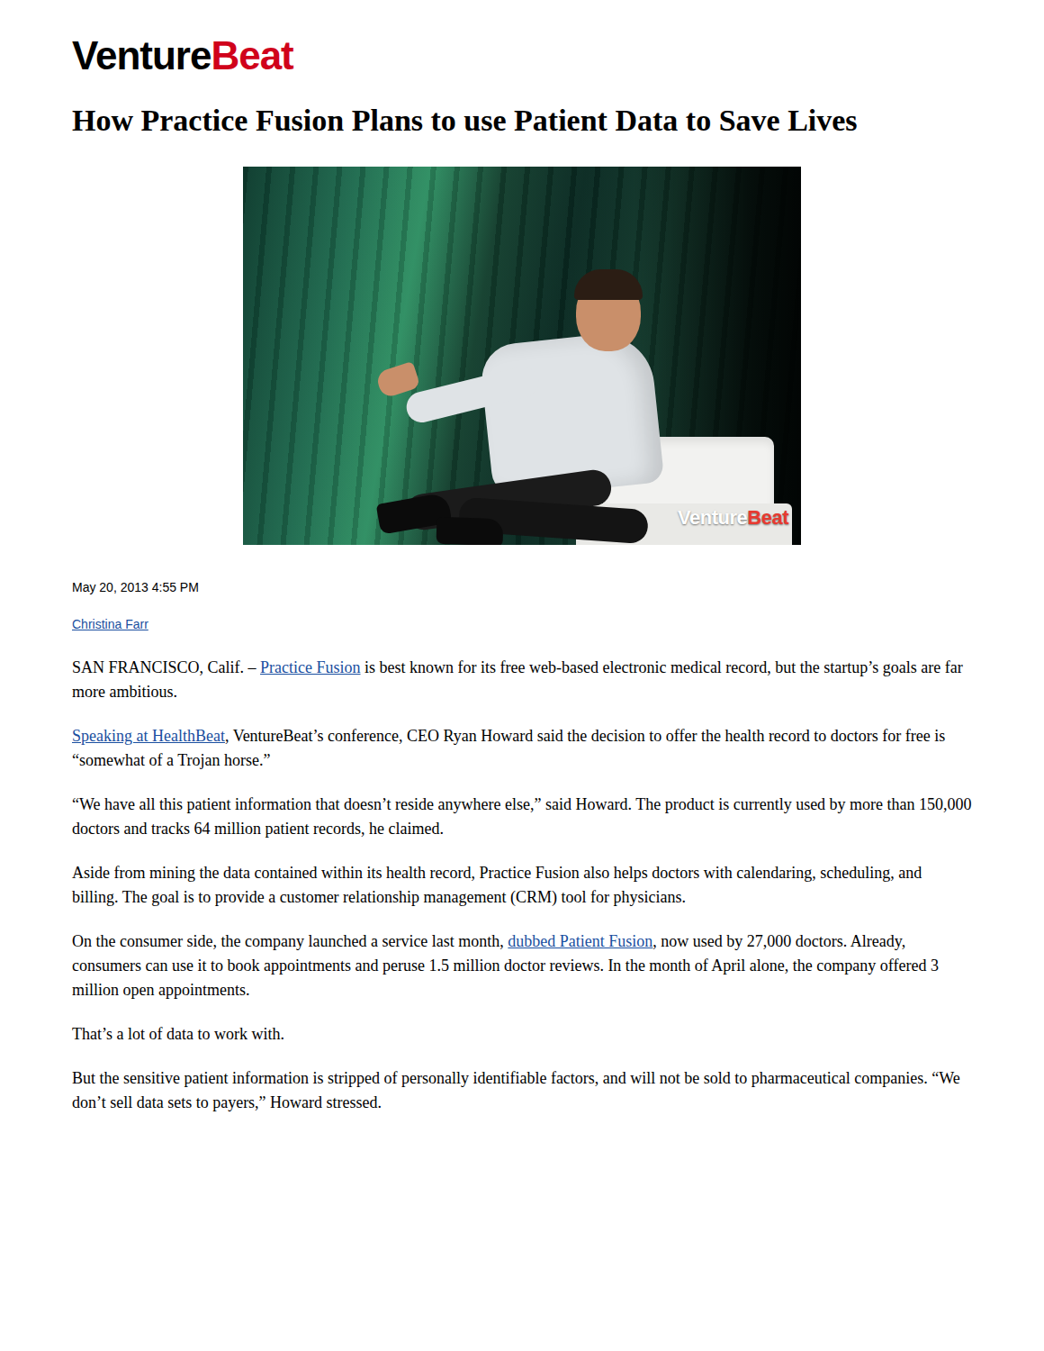Venture Beat
How Practice Fusion Plans to use Patient Data to Save Lives
Venture Beat
May 20, 2013 4:55 PM
Christina Farr
SAN FRANCISCO, Calif. – Practice Fusion is best known for its free web-based electronic medical record, but the startup’s goals are far more ambitious.
Speaking at HealthBeat, VentureBeat’s conference, CEO Ryan Howard said the decision to offer the health record to doctors for free is “somewhat of a Trojan horse.”
“We have all this patient information that doesn’t reside anywhere else,” said Howard. The product is currently used by more than 150,000 doctors and tracks 64 million patient records, he claimed.
Aside from mining the data contained within its health record, Practice Fusion also helps doctors with calendaring, scheduling, and billing. The goal is to provide a customer relationship management (CRM) tool for physicians.
On the consumer side, the company launched a service last month, dubbed Patient Fusion, now used by 27,000 doctors. Already, consumers can use it to book appointments and peruse 1.5 million doctor reviews. In the month of April alone, the company offered 3 million open appointments.
That’s a lot of data to work with.
But the sensitive patient information is stripped of personally identifiable factors, and will not be sold to pharmaceutical companies. “We don’t sell data sets to payers,” Howard stressed.